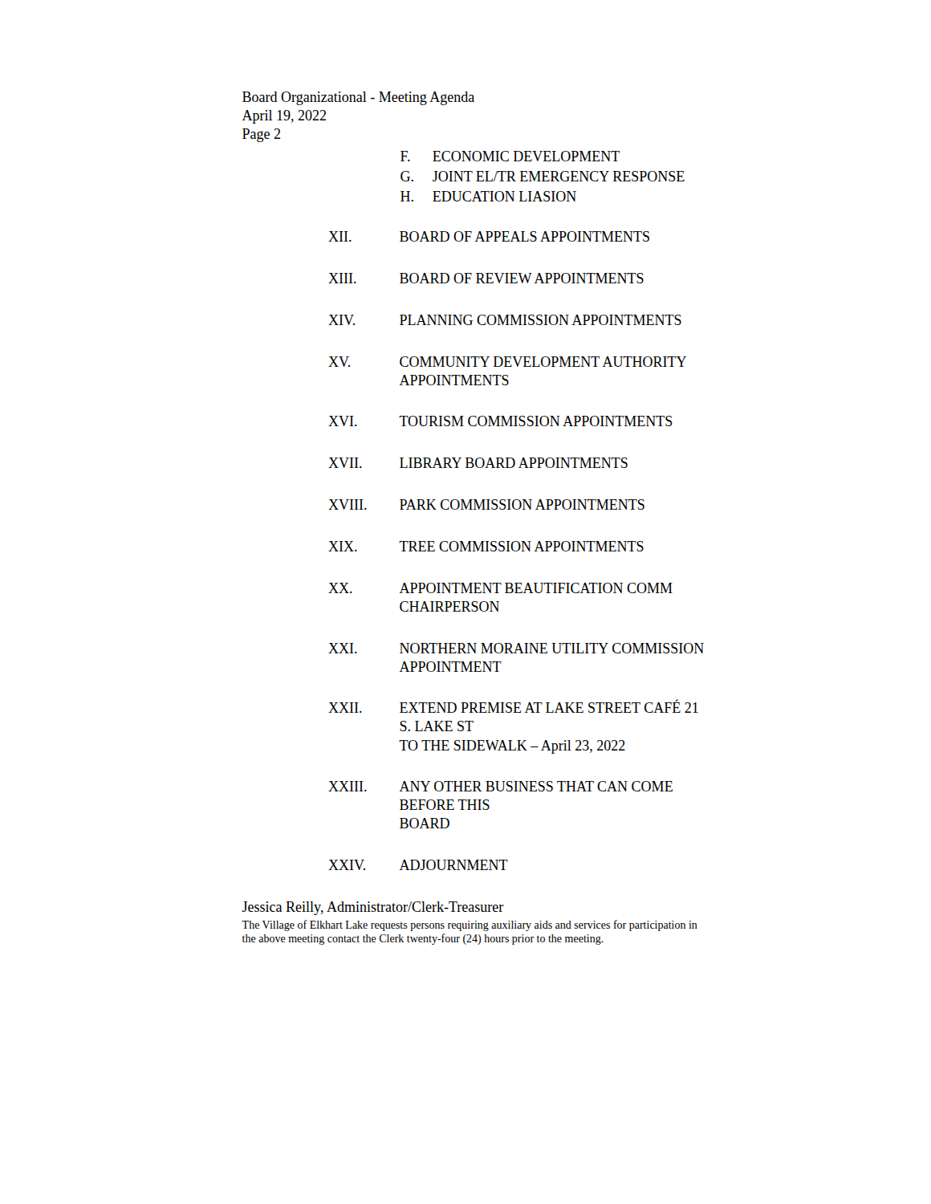Board Organizational - Meeting Agenda
April 19, 2022
Page 2
F. ECONOMIC DEVELOPMENT
G. JOINT EL/TR EMERGENCY RESPONSE
H. EDUCATION LIASION
XII. BOARD OF APPEALS APPOINTMENTS
XIII. BOARD OF REVIEW APPOINTMENTS
XIV. PLANNING COMMISSION APPOINTMENTS
XV. COMMUNITY DEVELOPMENT AUTHORITY
APPOINTMENTS
XVI. TOURISM COMMISSION APPOINTMENTS
XVII. LIBRARY BOARD APPOINTMENTS
XVIII. PARK COMMISSION APPOINTMENTS
XIX. TREE COMMISSION APPOINTMENTS
XX. APPOINTMENT BEAUTIFICATION COMM CHAIRPERSON
XXI. NORTHERN MORAINE UTILITY COMMISSION
APPOINTMENT
XXII. EXTEND PREMISE AT LAKE STREET CAFÉ 21 S. LAKE ST
TO THE SIDEWALK – April 23, 2022
XXIII. ANY OTHER BUSINESS THAT CAN COME BEFORE THIS
BOARD
XXIV. ADJOURNMENT
Jessica Reilly, Administrator/Clerk-Treasurer
The Village of Elkhart Lake requests persons requiring auxiliary aids and services for participation in the above meeting contact the Clerk twenty-four (24) hours prior to the meeting.